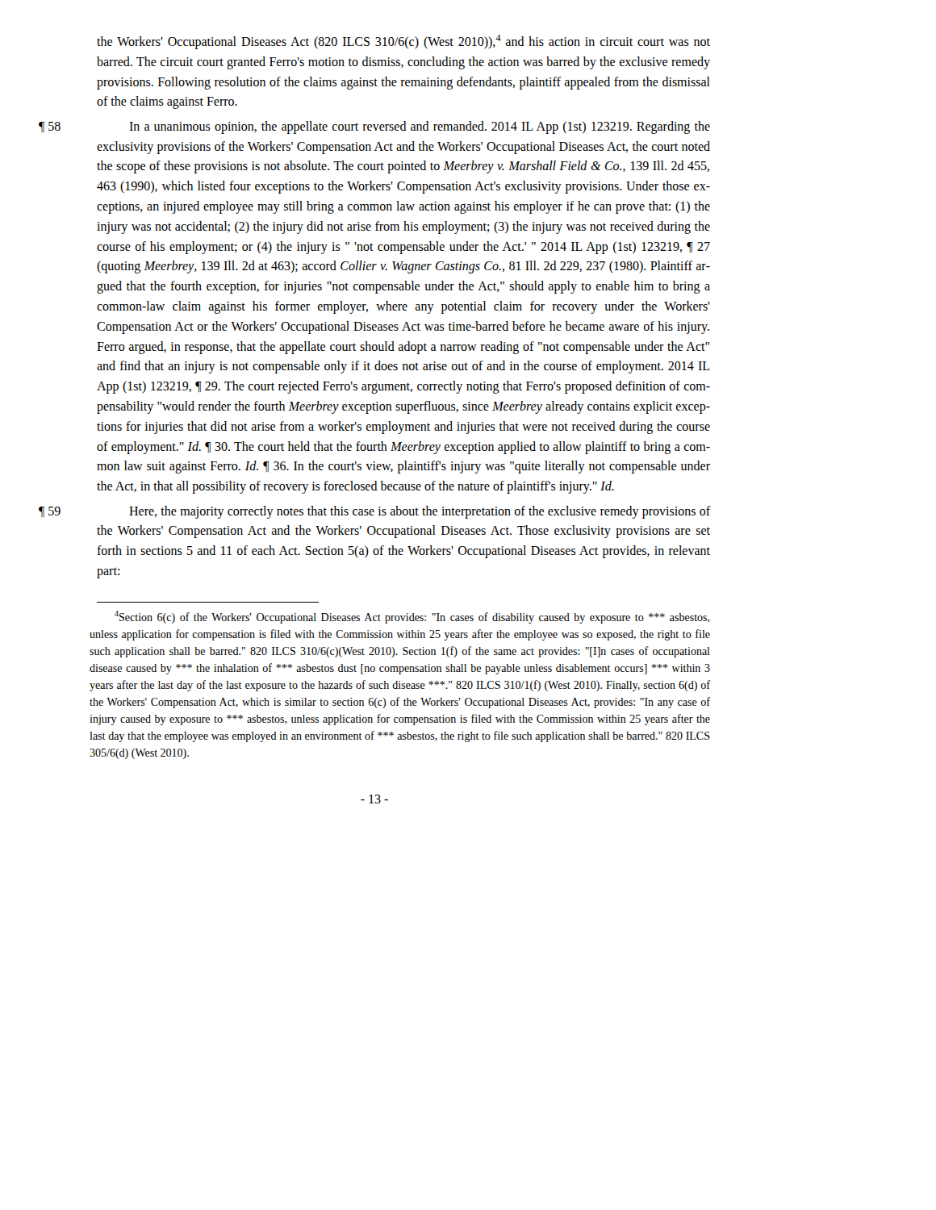the Workers' Occupational Diseases Act (820 ILCS 310/6(c) (West 2010)),4 and his action in circuit court was not barred. The circuit court granted Ferro's motion to dismiss, concluding the action was barred by the exclusive remedy provisions. Following resolution of the claims against the remaining defendants, plaintiff appealed from the dismissal of the claims against Ferro.
¶ 58
In a unanimous opinion, the appellate court reversed and remanded. 2014 IL App (1st) 123219. Regarding the exclusivity provisions of the Workers' Compensation Act and the Workers' Occupational Diseases Act, the court noted the scope of these provisions is not absolute. The court pointed to Meerbrey v. Marshall Field & Co., 139 Ill. 2d 455, 463 (1990), which listed four exceptions to the Workers' Compensation Act's exclusivity provisions. Under those exceptions, an injured employee may still bring a common law action against his employer if he can prove that: (1) the injury was not accidental; (2) the injury did not arise from his employment; (3) the injury was not received during the course of his employment; or (4) the injury is " 'not compensable under the Act.' " 2014 IL App (1st) 123219, ¶ 27 (quoting Meerbrey, 139 Ill. 2d at 463); accord Collier v. Wagner Castings Co., 81 Ill. 2d 229, 237 (1980). Plaintiff argued that the fourth exception, for injuries "not compensable under the Act," should apply to enable him to bring a common-law claim against his former employer, where any potential claim for recovery under the Workers' Compensation Act or the Workers' Occupational Diseases Act was time-barred before he became aware of his injury. Ferro argued, in response, that the appellate court should adopt a narrow reading of "not compensable under the Act" and find that an injury is not compensable only if it does not arise out of and in the course of employment. 2014 IL App (1st) 123219, ¶ 29. The court rejected Ferro's argument, correctly noting that Ferro's proposed definition of compensability "would render the fourth Meerbrey exception superfluous, since Meerbrey already contains explicit exceptions for injuries that did not arise from a worker's employment and injuries that were not received during the course of employment." Id. ¶ 30. The court held that the fourth Meerbrey exception applied to allow plaintiff to bring a common law suit against Ferro. Id. ¶ 36. In the court's view, plaintiff's injury was "quite literally not compensable under the Act, in that all possibility of recovery is foreclosed because of the nature of plaintiff's injury." Id.
¶ 59
Here, the majority correctly notes that this case is about the interpretation of the exclusive remedy provisions of the Workers' Compensation Act and the Workers' Occupational Diseases Act. Those exclusivity provisions are set forth in sections 5 and 11 of each Act. Section 5(a) of the Workers' Occupational Diseases Act provides, in relevant part:
4Section 6(c) of the Workers' Occupational Diseases Act provides: "In cases of disability caused by exposure to *** asbestos, unless application for compensation is filed with the Commission within 25 years after the employee was so exposed, the right to file such application shall be barred." 820 ILCS 310/6(c)(West 2010). Section 1(f) of the same act provides: "[I]n cases of occupational disease caused by *** the inhalation of *** asbestos dust [no compensation shall be payable unless disablement occurs] *** within 3 years after the last day of the last exposure to the hazards of such disease ***." 820 ILCS 310/1(f) (West 2010). Finally, section 6(d) of the Workers' Compensation Act, which is similar to section 6(c) of the Workers' Occupational Diseases Act, provides: "In any case of injury caused by exposure to *** asbestos, unless application for compensation is filed with the Commission within 25 years after the last day that the employee was employed in an environment of *** asbestos, the right to file such application shall be barred." 820 ILCS 305/6(d) (West 2010).
- 13 -